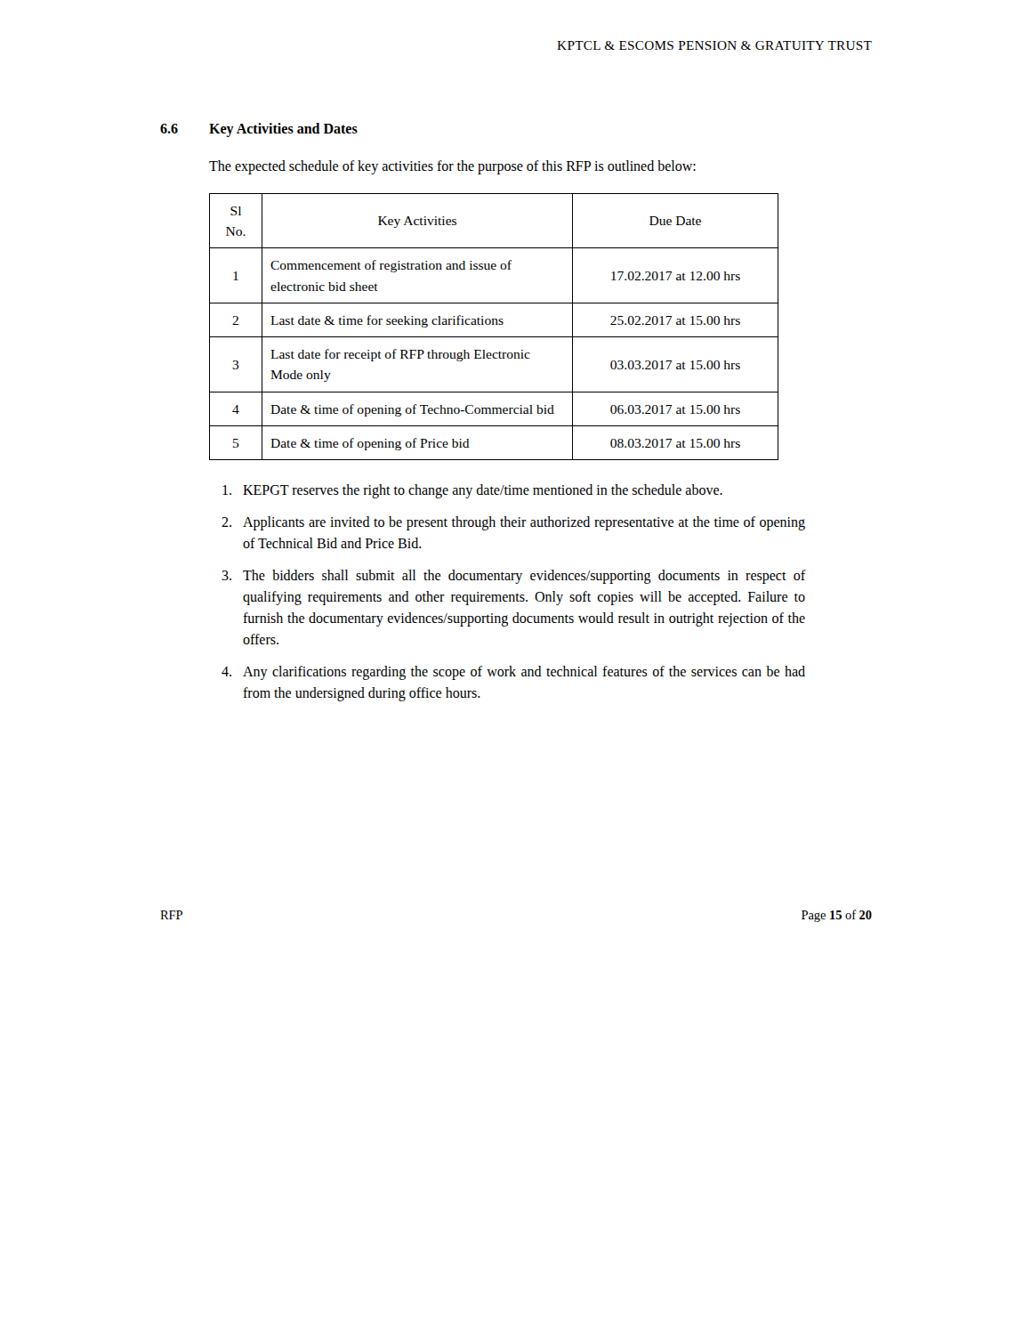KPTCL & ESCOMS PENSION & GRATUITY TRUST
6.6 Key Activities and Dates
The expected schedule of key activities for the purpose of this RFP is outlined below:
| Sl No. | Key Activities | Due Date |
| --- | --- | --- |
| 1 | Commencement of registration and issue of electronic bid sheet | 17.02.2017 at 12.00 hrs |
| 2 | Last date & time for seeking clarifications | 25.02.2017 at 15.00 hrs |
| 3 | Last date for receipt of RFP through Electronic Mode only | 03.03.2017 at 15.00 hrs |
| 4 | Date & time of opening of Techno-Commercial bid | 06.03.2017 at 15.00 hrs |
| 5 | Date & time of opening of Price bid | 08.03.2017 at 15.00 hrs |
KEPGT reserves the right to change any date/time mentioned in the schedule above.
Applicants are invited to be present through their authorized representative at the time of opening of Technical Bid and Price Bid.
The bidders shall submit all the documentary evidences/supporting documents in respect of qualifying requirements and other requirements. Only soft copies will be accepted. Failure to furnish the documentary evidences/supporting documents would result in outright rejection of the offers.
Any clarifications regarding the scope of work and technical features of the services can be had from the undersigned during office hours.
RFP
Page 15 of 20